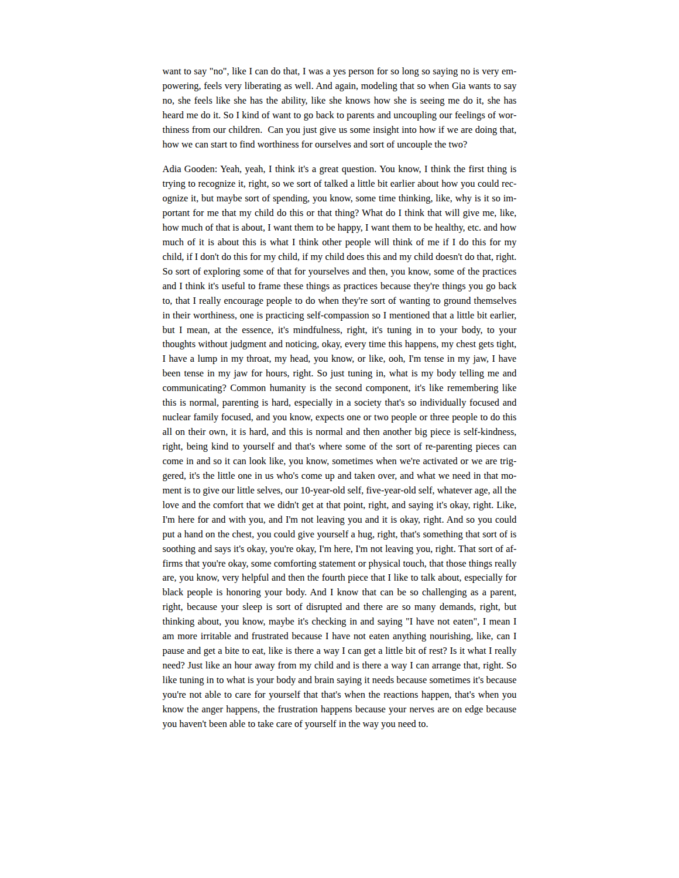want to say "no", like I can do that, I was a yes person for so long so saying no is very empowering, feels very liberating as well. And again, modeling that so when Gia wants to say no, she feels like she has the ability, like she knows how she is seeing me do it, she has heard me do it. So I kind of want to go back to parents and uncoupling our feelings of worthiness from our children. Can you just give us some insight into how if we are doing that, how we can start to find worthiness for ourselves and sort of uncouple the two?
Adia Gooden: Yeah, yeah, I think it's a great question. You know, I think the first thing is trying to recognize it, right, so we sort of talked a little bit earlier about how you could recognize it, but maybe sort of spending, you know, some time thinking, like, why is it so important for me that my child do this or that thing? What do I think that will give me, like, how much of that is about, I want them to be happy, I want them to be healthy, etc. and how much of it is about this is what I think other people will think of me if I do this for my child, if I don't do this for my child, if my child does this and my child doesn't do that, right. So sort of exploring some of that for yourselves and then, you know, some of the practices and I think it's useful to frame these things as practices because they're things you go back to, that I really encourage people to do when they're sort of wanting to ground themselves in their worthiness, one is practicing self-compassion so I mentioned that a little bit earlier, but I mean, at the essence, it's mindfulness, right, it's tuning in to your body, to your thoughts without judgment and noticing, okay, every time this happens, my chest gets tight, I have a lump in my throat, my head, you know, or like, ooh, I'm tense in my jaw, I have been tense in my jaw for hours, right. So just tuning in, what is my body telling me and communicating? Common humanity is the second component, it's like remembering like this is normal, parenting is hard, especially in a society that's so individually focused and nuclear family focused, and you know, expects one or two people or three people to do this all on their own, it is hard, and this is normal and then another big piece is self-kindness, right, being kind to yourself and that's where some of the sort of re-parenting pieces can come in and so it can look like, you know, sometimes when we're activated or we are triggered, it's the little one in us who's come up and taken over, and what we need in that moment is to give our little selves, our 10-year-old self, five-year-old self, whatever age, all the love and the comfort that we didn't get at that point, right, and saying it's okay, right. Like, I'm here for and with you, and I'm not leaving you and it is okay, right. And so you could put a hand on the chest, you could give yourself a hug, right, that's something that sort of is soothing and says it's okay, you're okay, I'm here, I'm not leaving you, right. That sort of affirms that you're okay, some comforting statement or physical touch, that those things really are, you know, very helpful and then the fourth piece that I like to talk about, especially for black people is honoring your body. And I know that can be so challenging as a parent, right, because your sleep is sort of disrupted and there are so many demands, right, but thinking about, you know, maybe it's checking in and saying "I have not eaten", I mean I am more irritable and frustrated because I have not eaten anything nourishing, like, can I pause and get a bite to eat, like is there a way I can get a little bit of rest? Is it what I really need? Just like an hour away from my child and is there a way I can arrange that, right. So like tuning in to what is your body and brain saying it needs because sometimes it's because you're not able to care for yourself that that's when the reactions happen, that's when you know the anger happens, the frustration happens because your nerves are on edge because you haven't been able to take care of yourself in the way you need to.